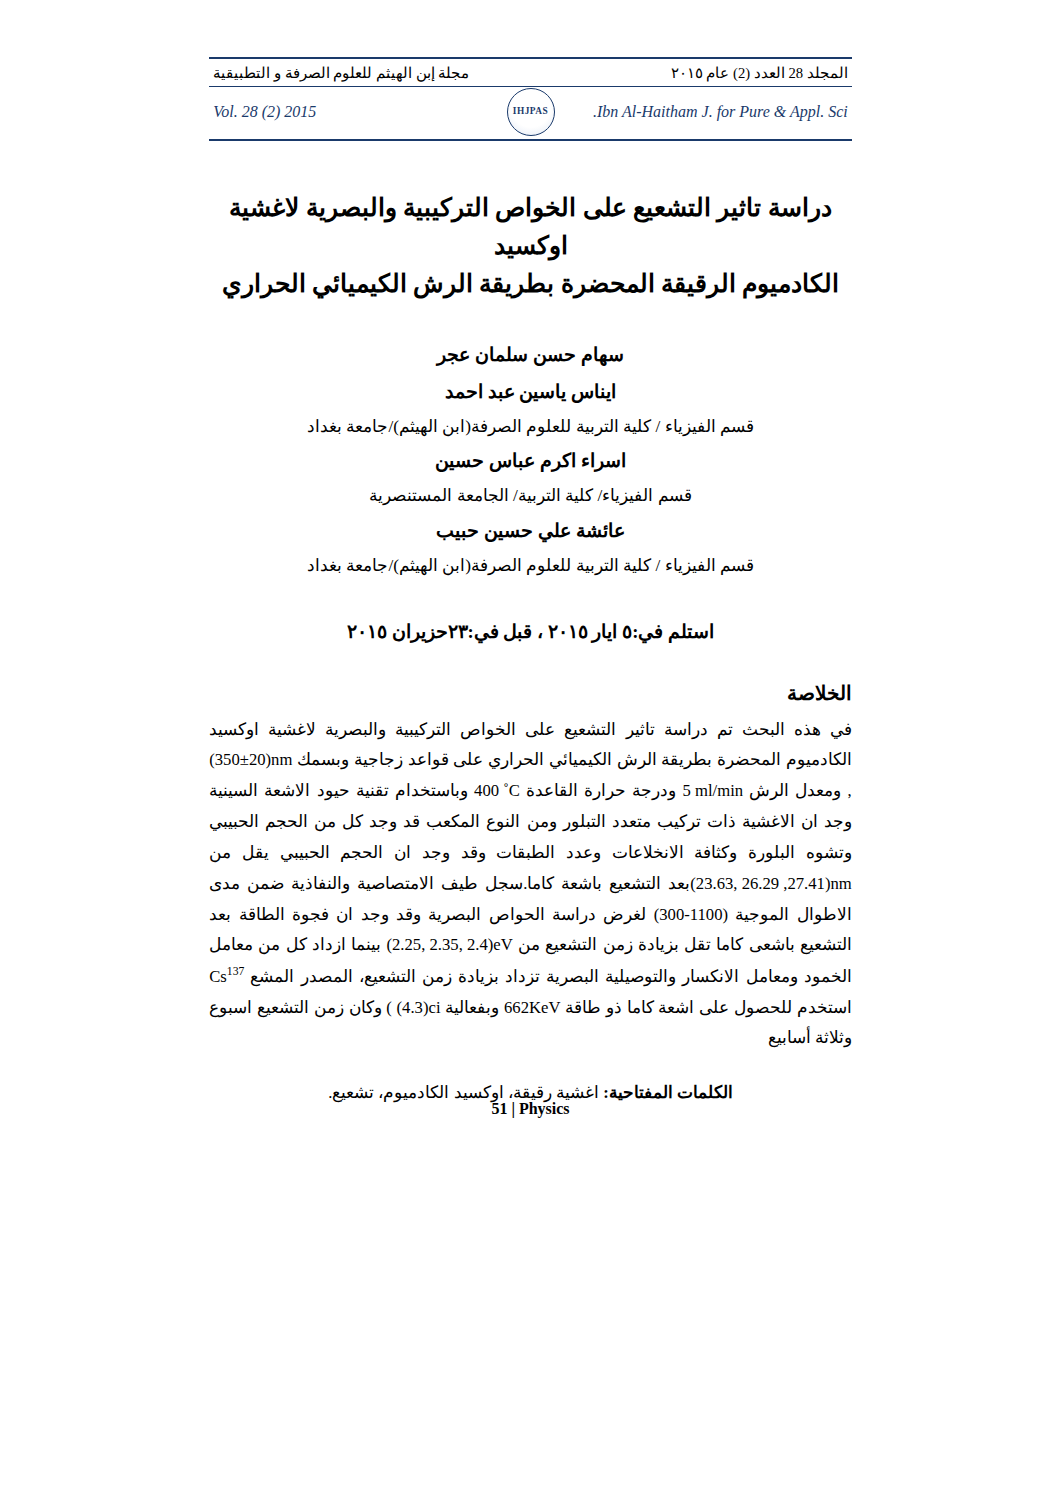المجلد 28 العدد (2) عام ٢٠١٥
مجلة إبن الهيثم للعلوم الصرفة و التطبيقية
Ibn Al-Haitham J. for Pure & Appl. Sci.
IHJPAS
Vol. 28 (2) 2015
دراسة تاثير التشعيع على الخواص التركيبية والبصرية لاغشية اوكسيد
الكادميوم الرقيقة المحضرة بطريقة الرش الكيميائي الحراري
سهام حسن سلمان عجر
ايناس ياسين عبد احمد
قسم الفيزياء / كلية التربية للعلوم الصرفة(ابن الهيثم)/جامعة بغداد
اسراء اكرم عباس حسين
قسم الفيزياء/ كلية التربية/ الجامعة المستنصرية
عائشة علي حسين حبيب
قسم الفيزياء / كلية التربية للعلوم الصرفة(ابن الهيثم)/جامعة بغداد
استلم في:٥ ايار ٢٠١٥ ، قبل في:٢٣حزيران ٢٠١٥
الخلاصة
في هذه البحث تم دراسة تاثير التشعيع على الخواص التركيبية والبصرية لاغشية اوكسيد الكادميوم المحضرة بطريقة الرش الكيميائي الحراري على قواعد زجاجية وبسمك (350±20)nm , ومعدل الرش 5 ml/min ودرجة حرارة القاعدة 400 ˚C وباستخدام تقنية حيود الاشعة السينية وجد ان الاغشية ذات تركيب متعدد التبلور ومن النوع المكعب قد وجد كل من الحجم الحبيبي وتشوه البلورة وكثافة الانخلاعات وعدد الطبقات وقد وجد ان الحجم الحبيبي يقل من (23.63, 26.29 ,27.41)nmبعد التشعيع باشعة كاما.سجل طيف الامتصاصية والنفاذية ضمن مدى الاطوال الموجية (300-1100) لغرض دراسة الحواص البصرية وقد وجد ان فجوة الطاقة بعد التشعيع باشعى كاما تقل بزيادة زمن التشعيع من (2.25, 2.35, 2.4)eV بينما ازداد كل من معامل الخمود ومعامل الانكسار والتوصيلية البصرية تزداد بزيادة زمن التشعيع، المصدر المشع Cs137 استخدم للحصول على اشعة كاما ذو طاقة 662KeV وبفعالية (4.3)ci ) وكان زمن التشعيع اسبوع وثلاثة أسابيع
الكلمات المفتاحية: اغشية رقيقة، اوكسيد الكادميوم، تشعيع.
51 | Physics